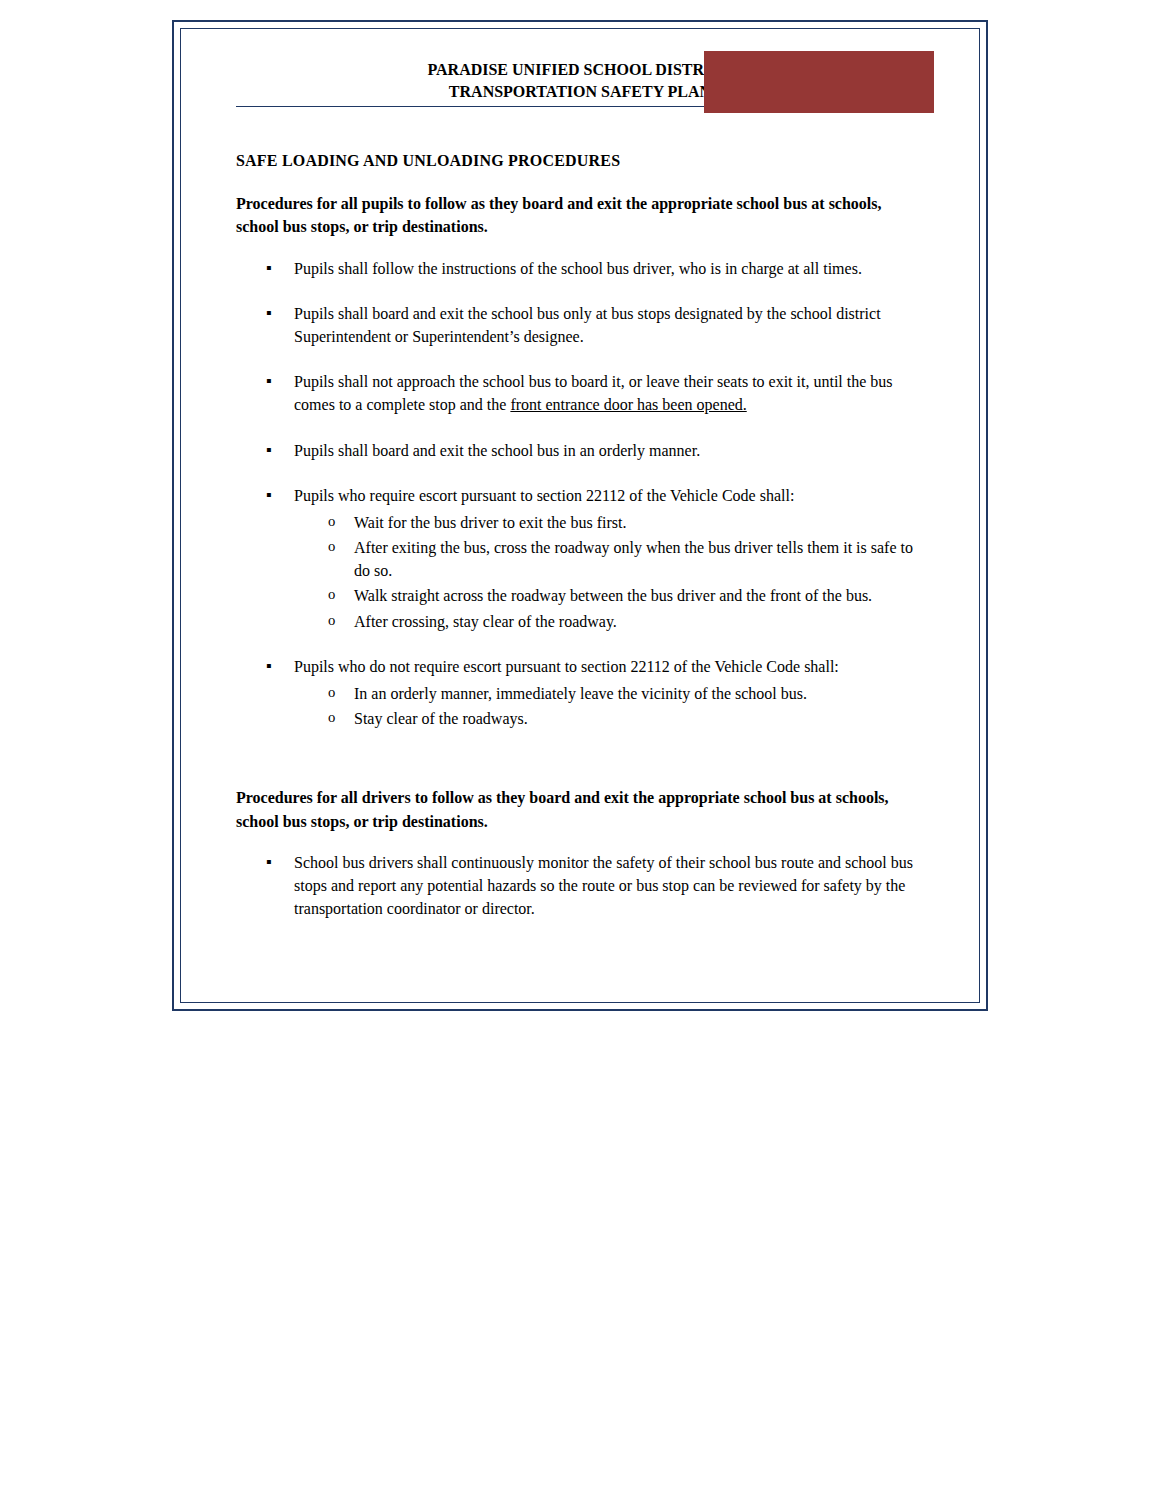PARADISE UNIFIED SCHOOL DISTRICT
TRANSPORTATION SAFETY PLAN
SAFE LOADING AND UNLOADING PROCEDURES
Procedures for all pupils to follow as they board and exit the appropriate school bus at schools, school bus stops, or trip destinations.
Pupils shall follow the instructions of the school bus driver, who is in charge at all times.
Pupils shall board and exit the school bus only at bus stops designated by the school district Superintendent or Superintendent’s designee.
Pupils shall not approach the school bus to board it, or leave their seats to exit it, until the bus comes to a complete stop and the front entrance door has been opened.
Pupils shall board and exit the school bus in an orderly manner.
Pupils who require escort pursuant to section 22112 of the Vehicle Code shall:
Wait for the bus driver to exit the bus first.
After exiting the bus, cross the roadway only when the bus driver tells them it is safe to do so.
Walk straight across the roadway between the bus driver and the front of the bus.
After crossing, stay clear of the roadway.
Pupils who do not require escort pursuant to section 22112 of the Vehicle Code shall:
In an orderly manner, immediately leave the vicinity of the school bus.
Stay clear of the roadways.
Procedures for all drivers to follow as they board and exit the appropriate school bus at schools, school bus stops, or trip destinations.
School bus drivers shall continuously monitor the safety of their school bus route and school bus stops and report any potential hazards so the route or bus stop can be reviewed for safety by the transportation coordinator or director.